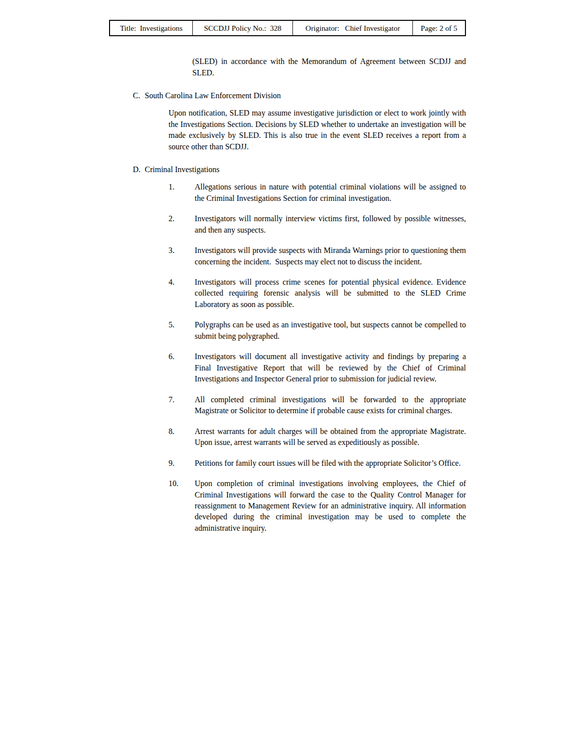| Title: Investigations | SCCDJJ Policy No.: 328 | Originator: Chief Investigator | Page: 2 of 5 |
(SLED) in accordance with the Memorandum of Agreement between SCDJJ and SLED.
C.
South Carolina Law Enforcement Division
Upon notification, SLED may assume investigative jurisdiction or elect to work jointly with the Investigations Section. Decisions by SLED whether to undertake an investigation will be made exclusively by SLED. This is also true in the event SLED receives a report from a source other than SCDJJ.
D.
Criminal Investigations
1.
Allegations serious in nature with potential criminal violations will be assigned to the Criminal Investigations Section for criminal investigation.
2.
Investigators will normally interview victims first, followed by possible witnesses, and then any suspects.
3.
Investigators will provide suspects with Miranda Warnings prior to questioning them concerning the incident. Suspects may elect not to discuss the incident.
4.
Investigators will process crime scenes for potential physical evidence. Evidence collected requiring forensic analysis will be submitted to the SLED Crime Laboratory as soon as possible.
5.
Polygraphs can be used as an investigative tool, but suspects cannot be compelled to submit being polygraphed.
6.
Investigators will document all investigative activity and findings by preparing a Final Investigative Report that will be reviewed by the Chief of Criminal Investigations and Inspector General prior to submission for judicial review.
7.
All completed criminal investigations will be forwarded to the appropriate Magistrate or Solicitor to determine if probable cause exists for criminal charges.
8.
Arrest warrants for adult charges will be obtained from the appropriate Magistrate. Upon issue, arrest warrants will be served as expeditiously as possible.
9.
Petitions for family court issues will be filed with the appropriate Solicitor’s Office.
10.
Upon completion of criminal investigations involving employees, the Chief of Criminal Investigations will forward the case to the Quality Control Manager for reassignment to Management Review for an administrative inquiry. All information developed during the criminal investigation may be used to complete the administrative inquiry.